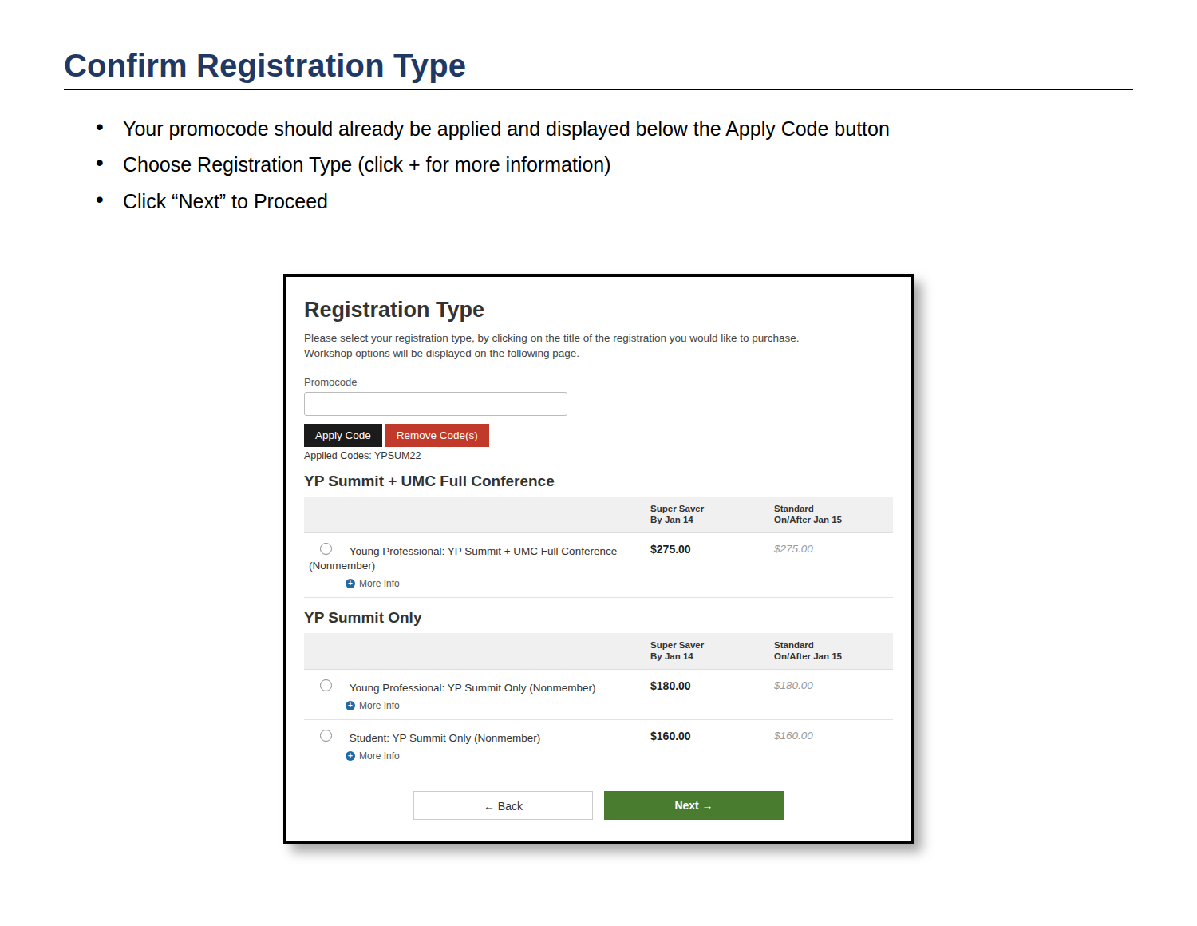Confirm Registration Type
Your promocode should already be applied and displayed below the Apply Code button
Choose Registration Type (click + for more information)
Click “Next” to Proceed
Registration Type
Please select your registration type, by clicking on the title of the registration you would like to purchase. Workshop options will be displayed on the following page.
Promocode
Apply Code Remove Code(s)
Applied Codes: YPSUM22
YP Summit + UMC Full Conference
| | Super Saver By Jan 14 | Standard On/After Jan 15 |
| --- | --- | --- |
| Young Professional: YP Summit + UMC Full Conference (Nonmember) + More Info | $275.00 | $275.00 |
YP Summit Only
| | Super Saver By Jan 14 | Standard On/After Jan 15 |
| --- | --- | --- |
| Young Professional: YP Summit Only (Nonmember) + More Info | $180.00 | $180.00 |
| Student: YP Summit Only (Nonmember) + More Info | $160.00 | $160.00 |
← Back
Next →